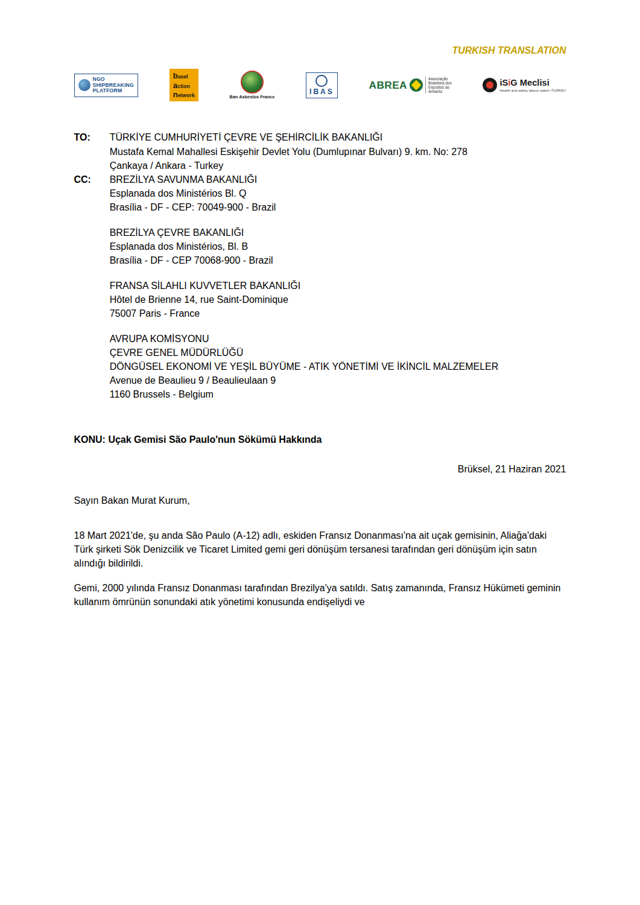TURKISH TRANSLATION
NGO
SHIPBREAKING
PLATFORM
basel
action
network
Ban Asbestos France
IBAS
ABREA Associação
Brasileira dos
Expostos ao
Amianto
iSi G Meclisi
Health and safety labour watch /TURKEY
TO:
TÜRKİYE CUMHURİYETİ ÇEVRE VE ŞEHİRCİLİK BAKANLIĞI
Mustafa Kemal Mahallesi Eskişehir Devlet Yolu (Dumlupınar Bulvarı) 9. km. No: 278
Çankaya / Ankara - Turkey
CC:
BREZİLYA SAVUNMA BAKANLIĞI
Esplanada dos Ministérios Bl. Q
Brasília - DF - CEP: 70049-900 - Brazil
BREZİLYA ÇEVRE BAKANLIĞI
Esplanada dos Ministérios, Bl. B
Brasília - DF - CEP 70068-900 - Brazil
FRANSA SİLAHLI KUVVETLER BAKANLIĞI
Hôtel de Brienne 14, rue Saint-Dominique
75007 Paris - France
AVRUPA KOMİSYONU
ÇEVRE GENEL MÜDÜRLÜĞÜ
DÖNGÜSEL EKONOMİ VE YEŞİL BÜYÜME - ATIK YÖNETİMİ VE İKİNCİL MALZEMELER
Avenue de Beaulieu 9 / Beaulieulaan 9
1160 Brussels - Belgium
KONU: Uçak Gemisi São Paulo'nun Sökümü Hakkında
Brüksel, 21 Haziran 2021
Sayın Bakan Murat Kurum,
18 Mart 2021'de, şu anda São Paulo (A-12) adlı, eskiden Fransız Donanması'na ait uçak gemisinin, Aliağa'daki Türk şirketi Sök Denizcilik ve Ticaret Limited gemi geri dönüşüm tersanesi tarafından geri dönüşüm için satın alındığı bildirildi.
Gemi, 2000 yılında Fransız Donanması tarafından Brezilya'ya satıldı. Satış zamanında, Fransız Hükümeti geminin kullanım ömrünün sonundaki atık yönetimi konusunda endişeliydi ve